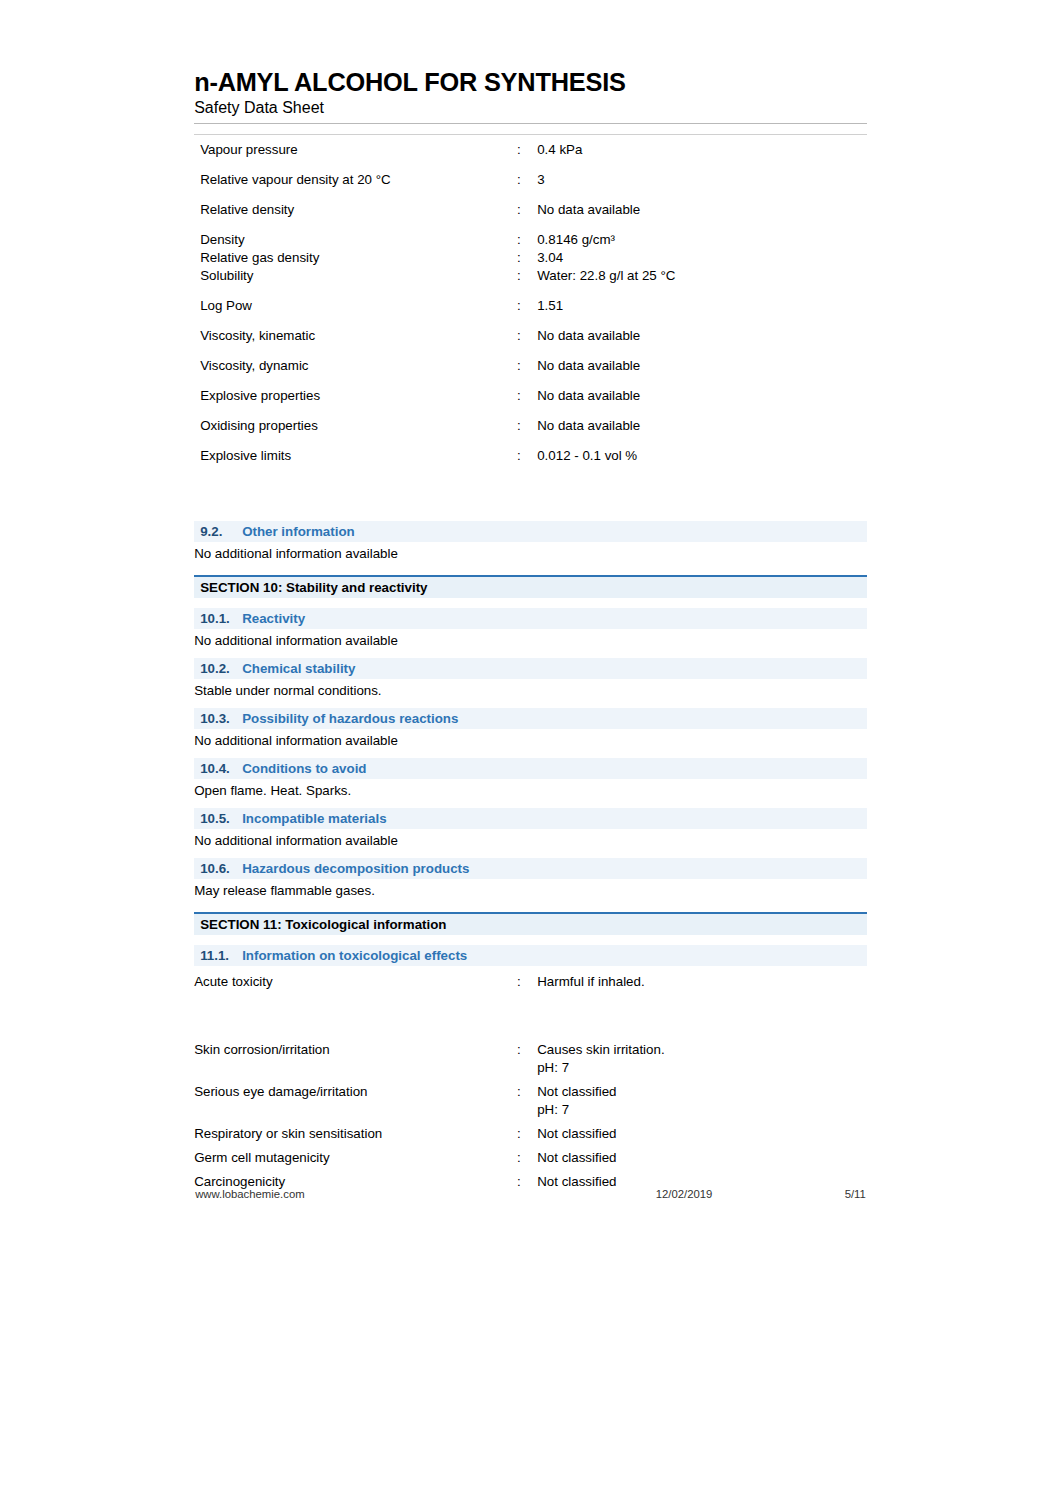n-AMYL ALCOHOL FOR SYNTHESIS
Safety Data Sheet
| Vapour pressure | : | 0.4 kPa |
| Relative vapour density at 20 °C | : | 3 |
| Relative density | : | No data available |
| Density Relative gas density Solubility | : : : | 0.8146 g/cm³ 3.04 Water: 22.8 g/l at 25 °C |
| Log Pow | : | 1.51 |
| Viscosity, kinematic | : | No data available |
| Viscosity, dynamic | : | No data available |
| Explosive properties | : | No data available |
| Oxidising properties | : | No data available |
| Explosive limits | : | 0.012 - 0.1 vol % |
9.2. Other information
No additional information available
SECTION 10: Stability and reactivity
10.1. Reactivity
No additional information available
10.2. Chemical stability
Stable under normal conditions.
10.3. Possibility of hazardous reactions
No additional information available
10.4. Conditions to avoid
Open flame. Heat. Sparks.
10.5. Incompatible materials
No additional information available
10.6. Hazardous decomposition products
May release flammable gases.
SECTION 11: Toxicological information
11.1. Information on toxicological effects
| Acute toxicity | : | Harmful if inhaled. |
| Skin corrosion/irritation | : | Causes skin irritation. pH: 7 |
| Serious eye damage/irritation | : | Not classified pH: 7 |
| Respiratory or skin sensitisation | : | Not classified |
| Germ cell mutagenicity | : | Not classified |
| Carcinogenicity | : | Not classified |
| www.lobachemie.com | 12/02/2019 | 5/11 |